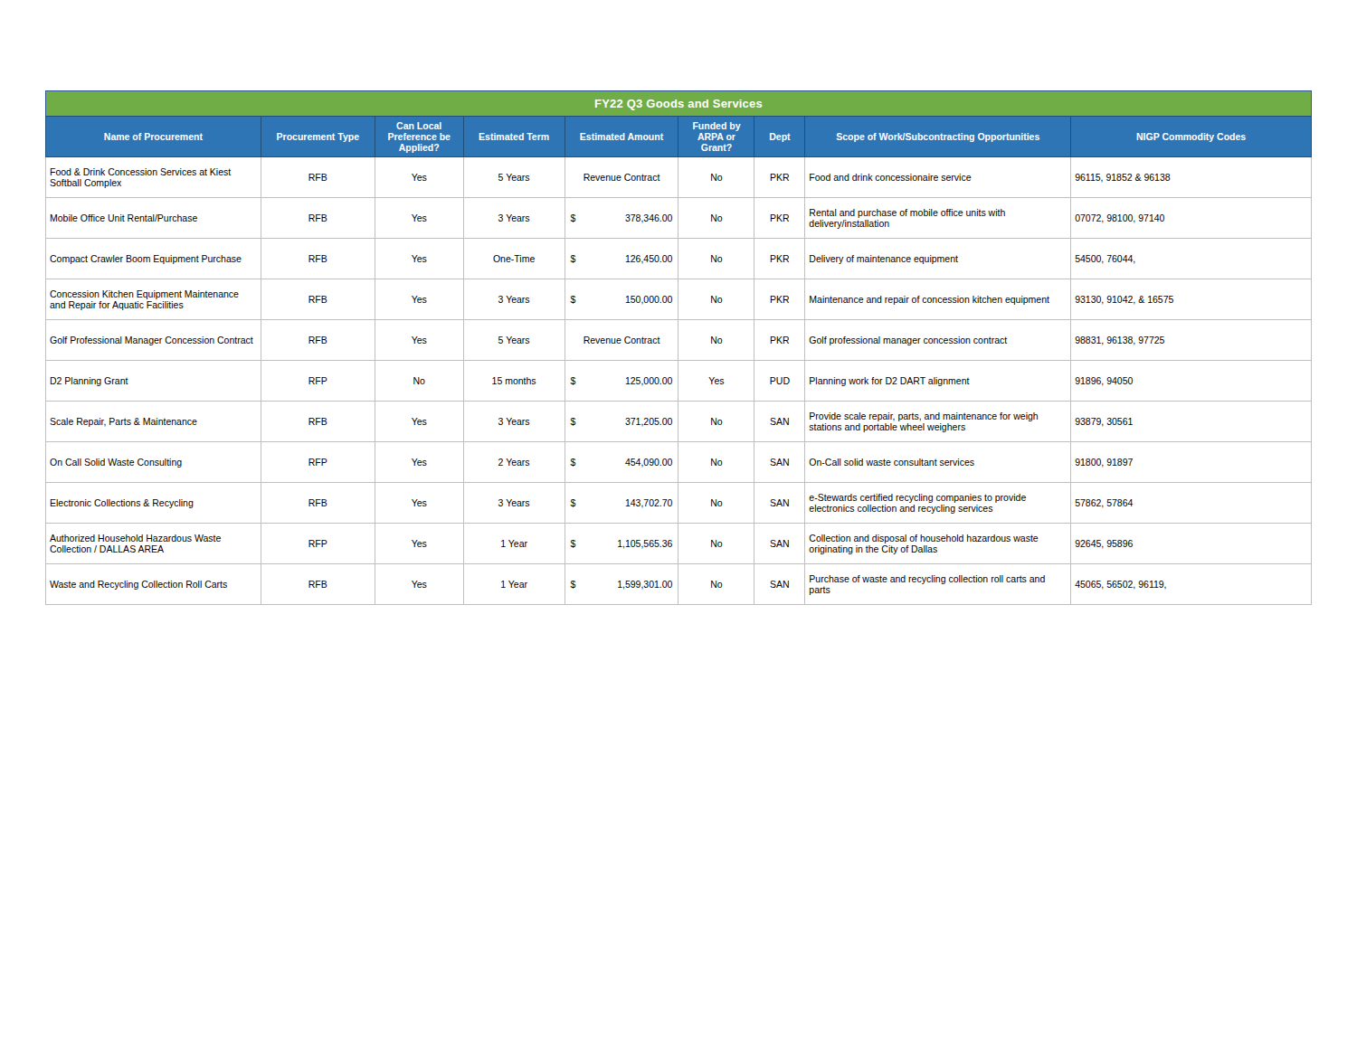FY22 Q3 Goods and Services
| Name of Procurement | Procurement Type | Can Local Preference be Applied? | Estimated Term | Estimated Amount | Funded by ARPA or Grant? | Dept | Scope of Work/Subcontracting Opportunities | NIGP Commodity Codes |
| --- | --- | --- | --- | --- | --- | --- | --- | --- |
| Food & Drink Concession Services at Kiest Softball Complex | RFB | Yes | 5 Years | Revenue Contract | No | PKR | Food and drink concessionaire service | 96115, 91852 & 96138 |
| Mobile Office Unit Rental/Purchase | RFB | Yes | 3 Years | $ 378,346.00 | No | PKR | Rental and purchase of mobile office units with delivery/installation | 07072, 98100, 97140 |
| Compact Crawler Boom Equipment Purchase | RFB | Yes | One-Time | $ 126,450.00 | No | PKR | Delivery of maintenance equipment | 54500, 76044, |
| Concession Kitchen Equipment Maintenance and Repair for Aquatic Facilities | RFB | Yes | 3 Years | $ 150,000.00 | No | PKR | Maintenance and repair of concession kitchen equipment | 93130, 91042, & 16575 |
| Golf Professional Manager Concession Contract | RFB | Yes | 5 Years | Revenue Contract | No | PKR | Golf professional manager concession contract | 98831, 96138, 97725 |
| D2 Planning Grant | RFP | No | 15 months | $ 125,000.00 | Yes | PUD | Planning work for D2 DART alignment | 91896, 94050 |
| Scale Repair, Parts & Maintenance | RFB | Yes | 3 Years | $ 371,205.00 | No | SAN | Provide scale repair, parts, and maintenance for weigh stations and portable wheel weighers | 93879, 30561 |
| On Call Solid Waste Consulting | RFP | Yes | 2 Years | $ 454,090.00 | No | SAN | On-Call solid waste consultant services | 91800, 91897 |
| Electronic Collections & Recycling | RFB | Yes | 3 Years | $ 143,702.70 | No | SAN | e-Stewards certified recycling companies to provide electronics collection and recycling services | 57862, 57864 |
| Authorized Household Hazardous Waste Collection / DALLAS AREA | RFP | Yes | 1 Year | $ 1,105,565.36 | No | SAN | Collection and disposal of household hazardous waste originating in the City of Dallas | 92645, 95896 |
| Waste and Recycling Collection Roll Carts | RFB | Yes | 1 Year | $ 1,599,301.00 | No | SAN | Purchase of waste and recycling collection roll carts and parts | 45065, 56502, 96119, |